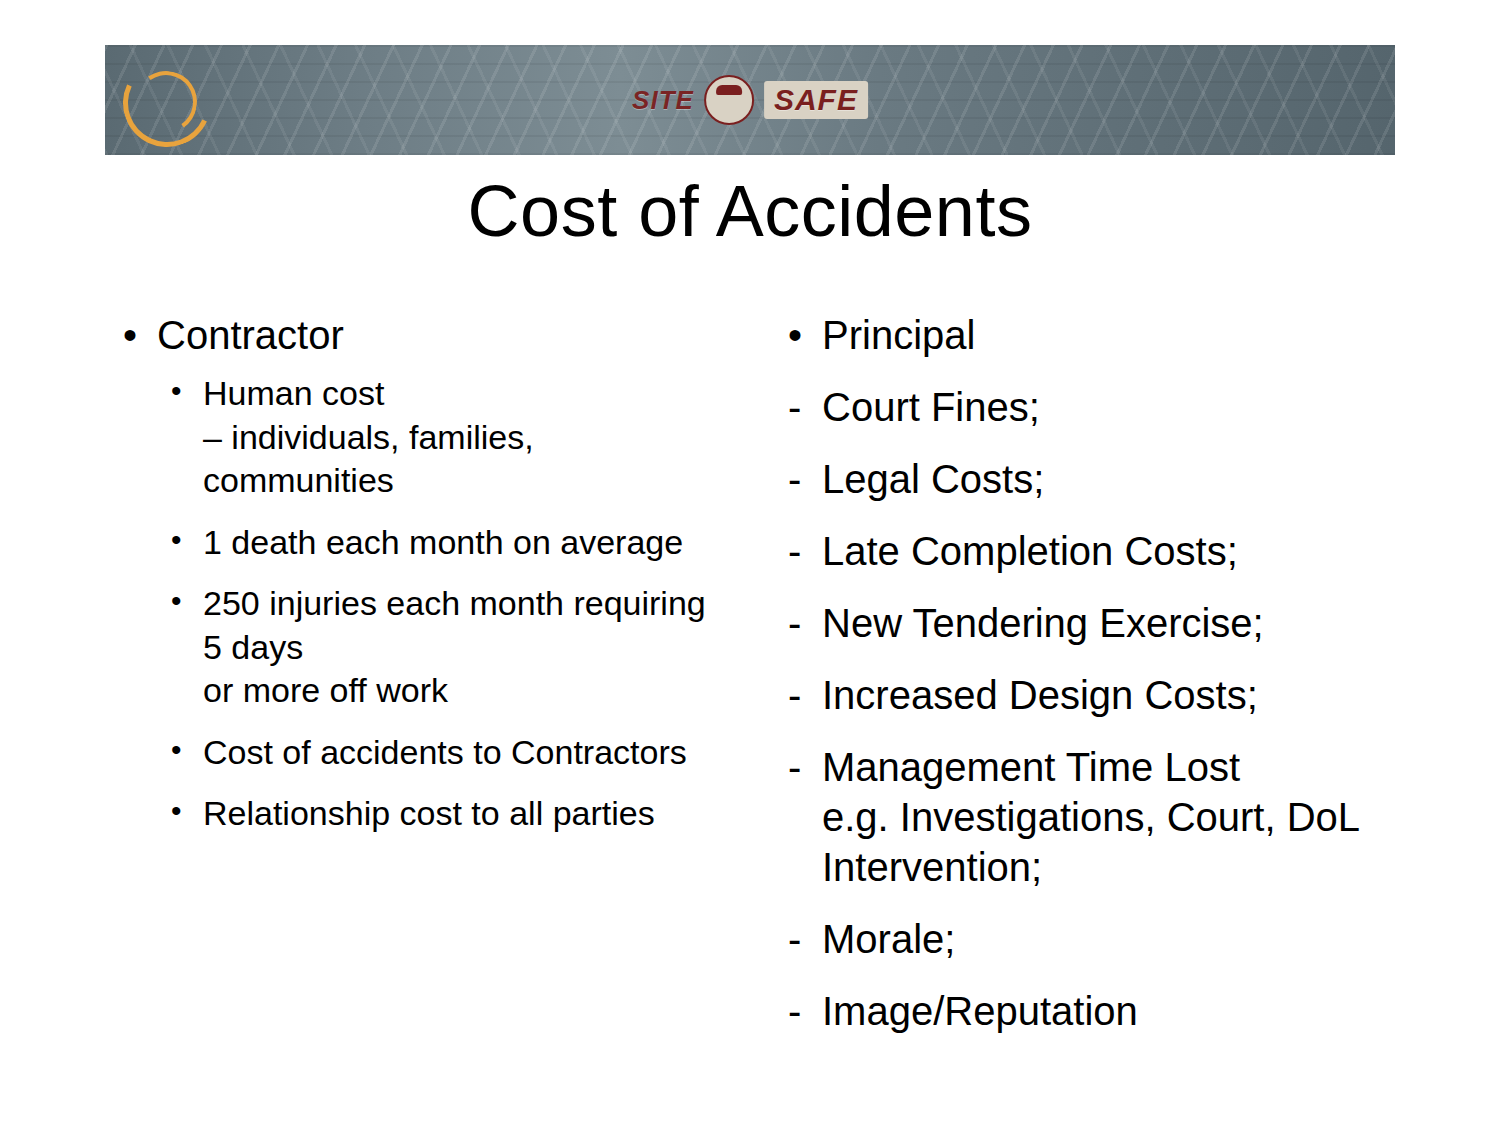SITE SAFE
Cost of Accidents
Contractor
Human cost
– individuals, families, communities
1 death each month on average
250 injuries each month requiring 5 days
or more off work
Cost of accidents to Contractors
Relationship cost to all parties
Principal
Court Fines;
Legal Costs;
Late Completion Costs;
New Tendering Exercise;
Increased Design Costs;
Management Time Lost
e.g. Investigations, Court, DoL Intervention;
Morale;
Image/Reputation